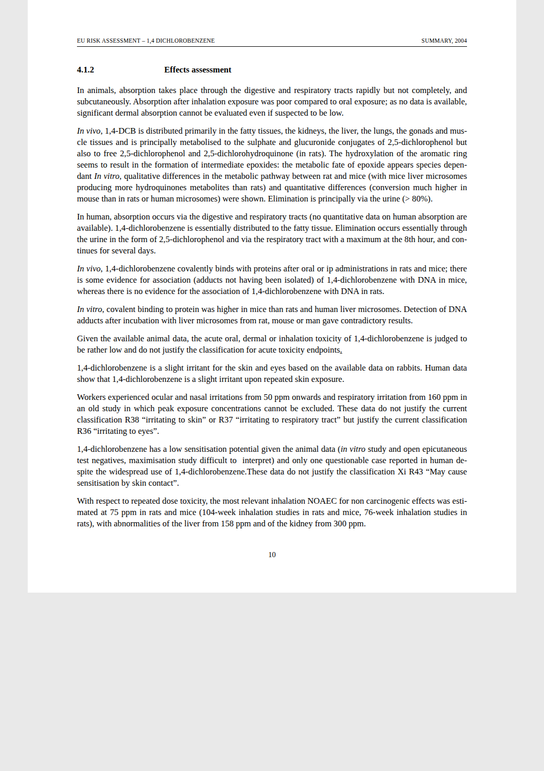EU risk assessment – 1,4 dichlorobenzene Summary, 2004
4.1.2 Effects assessment
In animals, absorption takes place through the digestive and respiratory tracts rapidly but not completely, and subcutaneously. Absorption after inhalation exposure was poor compared to oral exposure; as no data is available, significant dermal absorption cannot be evaluated even if suspected to be low.
In vivo, 1,4-DCB is distributed primarily in the fatty tissues, the kidneys, the liver, the lungs, the gonads and muscle tissues and is principally metabolised to the sulphate and glucuronide conjugates of 2,5-dichlorophenol but also to free 2,5-dichlorophenol and 2,5-dichlorohydroquinone (in rats). The hydroxylation of the aromatic ring seems to result in the formation of intermediate epoxides: the metabolic fate of epoxide appears species dependant In vitro, qualitative differences in the metabolic pathway between rat and mice (with mice liver microsomes producing more hydroquinones metabolites than rats) and quantitative differences (conversion much higher in mouse than in rats or human microsomes) were shown. Elimination is principally via the urine (> 80%).
In human, absorption occurs via the digestive and respiratory tracts (no quantitative data on human absorption are available). 1,4-dichlorobenzene is essentially distributed to the fatty tissue. Elimination occurs essentially through the urine in the form of 2,5-dichlorophenol and via the respiratory tract with a maximum at the 8th hour, and continues for several days.
In vivo, 1,4-dichlorobenzene covalently binds with proteins after oral or ip administrations in rats and mice; there is some evidence for association (adducts not having been isolated) of 1,4-dichlorobenzene with DNA in mice, whereas there is no evidence for the association of 1,4-dichlorobenzene with DNA in rats.
In vitro, covalent binding to protein was higher in mice than rats and human liver microsomes. Detection of DNA adducts after incubation with liver microsomes from rat, mouse or man gave contradictory results.
Given the available animal data, the acute oral, dermal or inhalation toxicity of 1,4-dichlorobenzene is judged to be rather low and do not justify the classification for acute toxicity endpoints.
1,4-dichlorobenzene is a slight irritant for the skin and eyes based on the available data on rabbits. Human data show that 1,4-dichlorobenzene is a slight irritant upon repeated skin exposure.
Workers experienced ocular and nasal irritations from 50 ppm onwards and respiratory irritation from 160 ppm in an old study in which peak exposure concentrations cannot be excluded. These data do not justify the current classification R38 “irritating to skin” or R37 “irritating to respiratory tract” but justify the current classification R36 “irritating to eyes”.
1,4-dichlorobenzene has a low sensitisation potential given the animal data (in vitro study and open epicutaneous test negatives, maximisation study difficult to interpret) and only one questionable case reported in human despite the widespread use of 1,4-dichlorobenzene.These data do not justify the classification Xi R43 “May cause sensitisation by skin contact”.
With respect to repeated dose toxicity, the most relevant inhalation NOAEC for non carcinogenic effects was estimated at 75 ppm in rats and mice (104-week inhalation studies in rats and mice, 76-week inhalation studies in rats), with abnormalities of the liver from 158 ppm and of the kidney from 300 ppm.
10